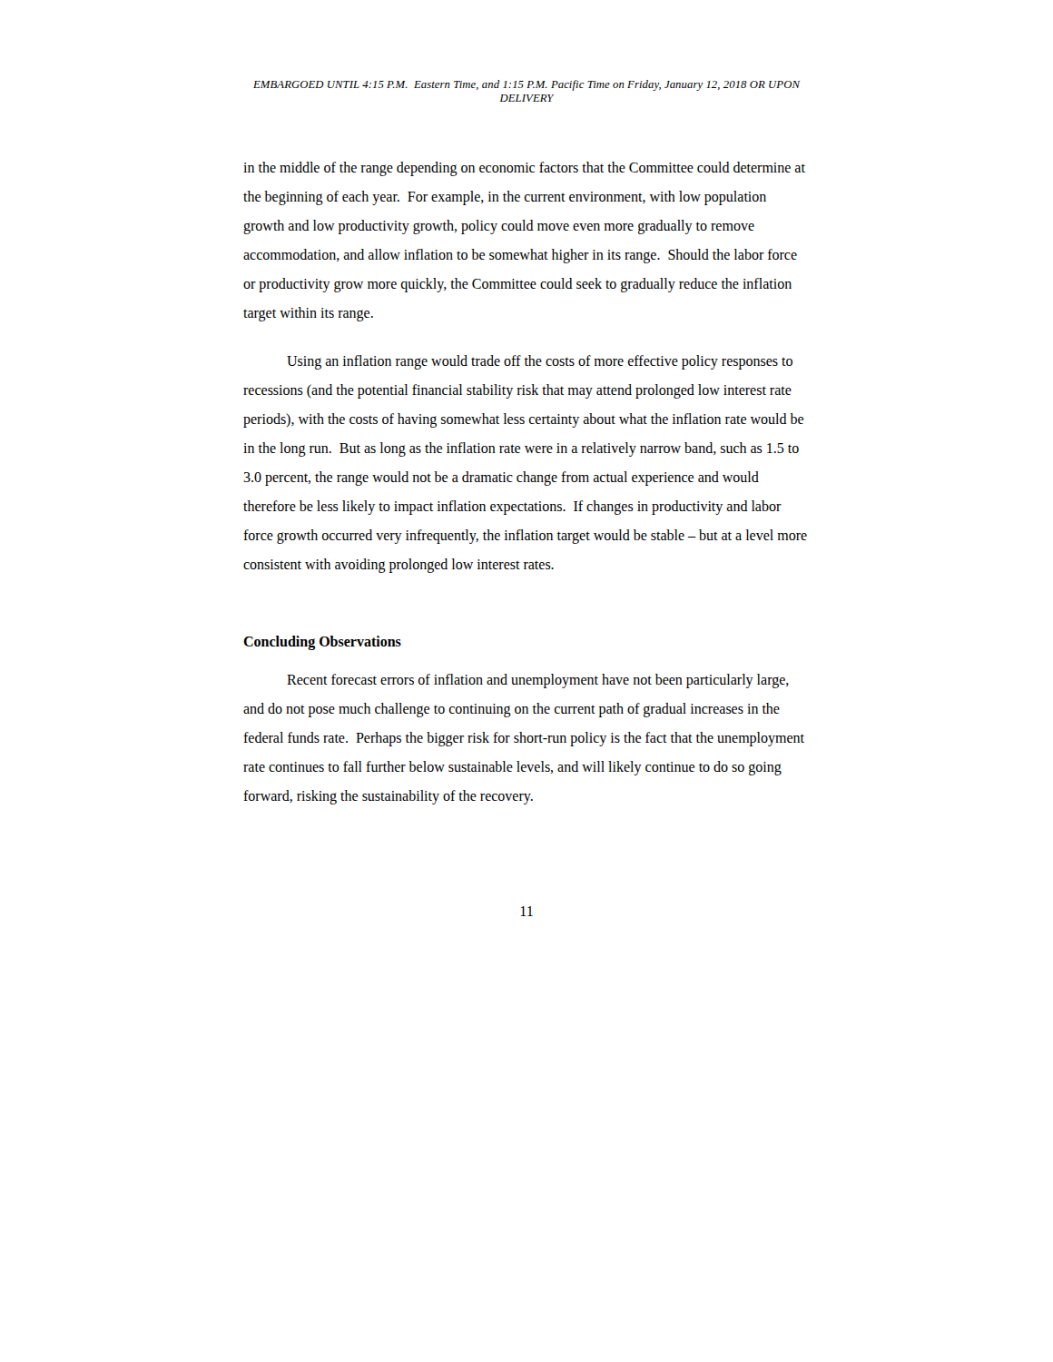EMBARGOED UNTIL 4:15 P.M. Eastern Time, and 1:15 P.M. Pacific Time on Friday, January 12, 2018 OR UPON DELIVERY
in the middle of the range depending on economic factors that the Committee could determine at the beginning of each year. For example, in the current environment, with low population growth and low productivity growth, policy could move even more gradually to remove accommodation, and allow inflation to be somewhat higher in its range. Should the labor force or productivity grow more quickly, the Committee could seek to gradually reduce the inflation target within its range.
Using an inflation range would trade off the costs of more effective policy responses to recessions (and the potential financial stability risk that may attend prolonged low interest rate periods), with the costs of having somewhat less certainty about what the inflation rate would be in the long run. But as long as the inflation rate were in a relatively narrow band, such as 1.5 to 3.0 percent, the range would not be a dramatic change from actual experience and would therefore be less likely to impact inflation expectations. If changes in productivity and labor force growth occurred very infrequently, the inflation target would be stable – but at a level more consistent with avoiding prolonged low interest rates.
Concluding Observations
Recent forecast errors of inflation and unemployment have not been particularly large, and do not pose much challenge to continuing on the current path of gradual increases in the federal funds rate. Perhaps the bigger risk for short-run policy is the fact that the unemployment rate continues to fall further below sustainable levels, and will likely continue to do so going forward, risking the sustainability of the recovery.
11